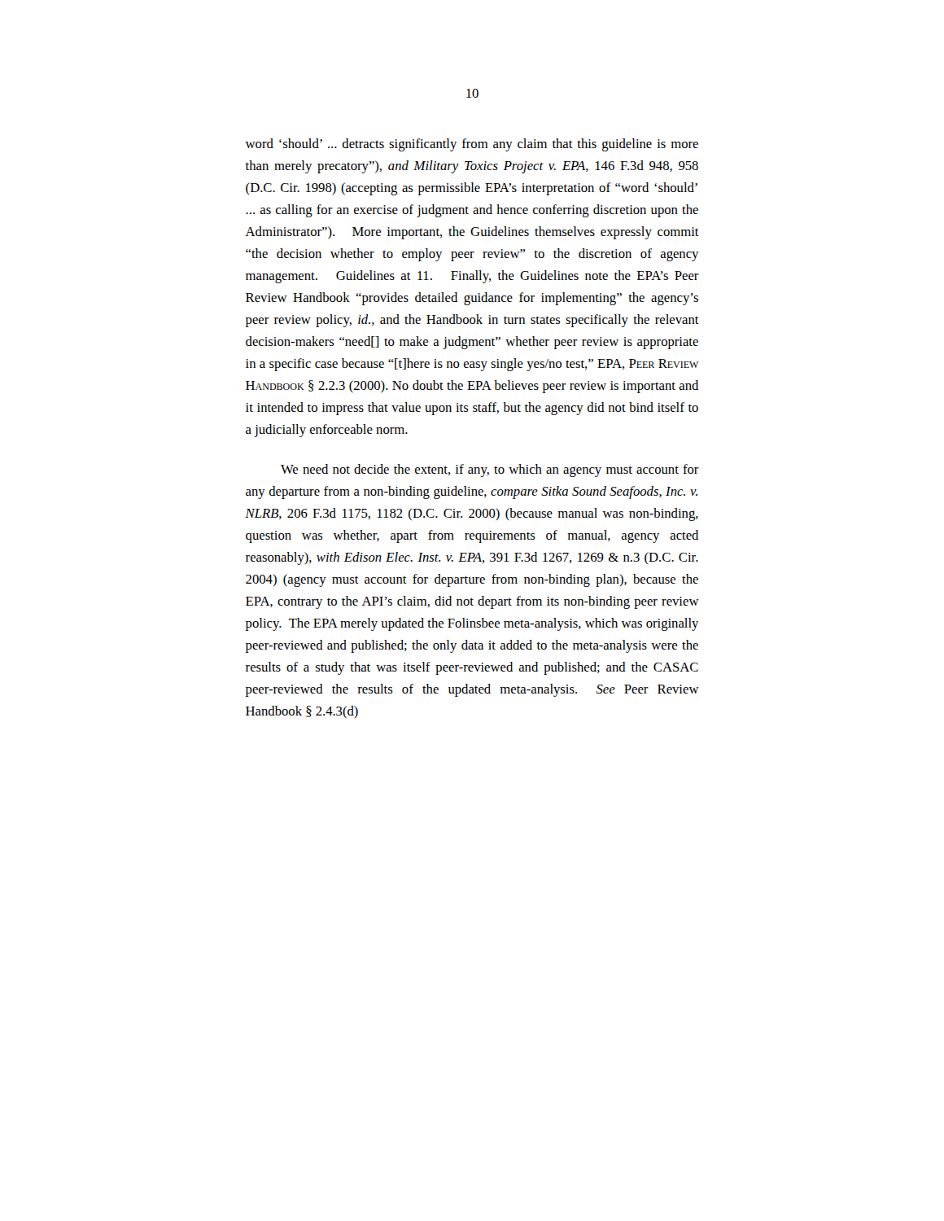10
word ‘should’ ... detracts significantly from any claim that this guideline is more than merely precatory”), and Military Toxics Project v. EPA, 146 F.3d 948, 958 (D.C. Cir. 1998) (accepting as permissible EPA’s interpretation of “word ‘should’ ... as calling for an exercise of judgment and hence conferring discretion upon the Administrator”). More important, the Guidelines themselves expressly commit “the decision whether to employ peer review” to the discretion of agency management. Guidelines at 11. Finally, the Guidelines note the EPA’s Peer Review Handbook “provides detailed guidance for implementing” the agency’s peer review policy, id., and the Handbook in turn states specifically the relevant decision-makers “need[] to make a judgment” whether peer review is appropriate in a specific case because “[t]here is no easy single yes/no test,” EPA, Peer Review Handbook § 2.2.3 (2000). No doubt the EPA believes peer review is important and it intended to impress that value upon its staff, but the agency did not bind itself to a judicially enforceable norm.
We need not decide the extent, if any, to which an agency must account for any departure from a non-binding guideline, compare Sitka Sound Seafoods, Inc. v. NLRB, 206 F.3d 1175, 1182 (D.C. Cir. 2000) (because manual was non-binding, question was whether, apart from requirements of manual, agency acted reasonably), with Edison Elec. Inst. v. EPA, 391 F.3d 1267, 1269 & n.3 (D.C. Cir. 2004) (agency must account for departure from non-binding plan), because the EPA, contrary to the API’s claim, did not depart from its non-binding peer review policy. The EPA merely updated the Folinsbee meta-analysis, which was originally peer-reviewed and published; the only data it added to the meta-analysis were the results of a study that was itself peer-reviewed and published; and the CASAC peer-reviewed the results of the updated meta-analysis. See Peer Review Handbook § 2.4.3(d)